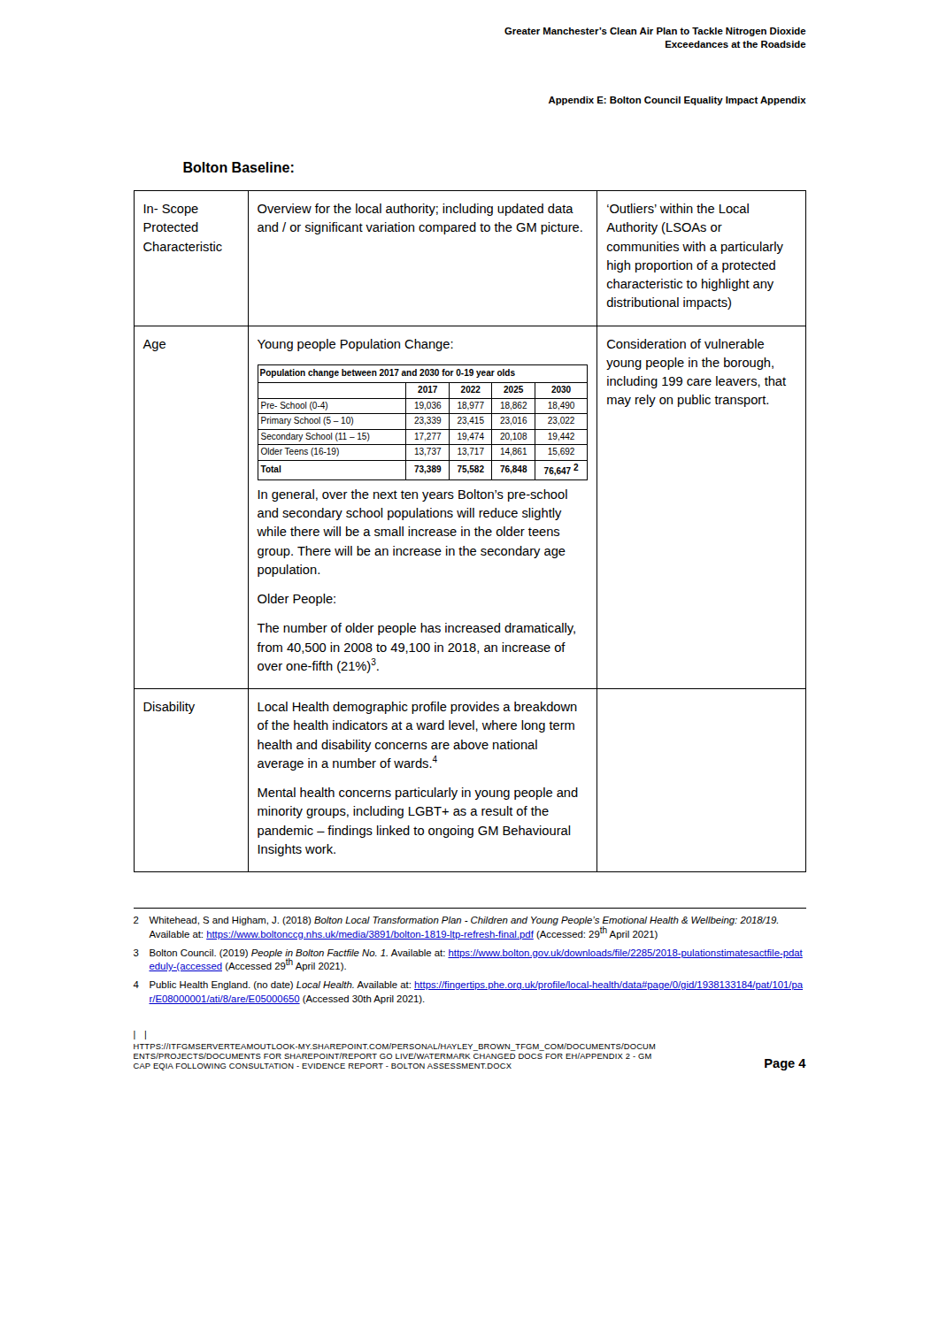Greater Manchester’s Clean Air Plan to Tackle Nitrogen Dioxide
Exceedances at the Roadside
Appendix E: Bolton Council Equality Impact Appendix
Bolton Baseline:
| In- Scope Protected Characteristic | Overview for the local authority; including updated data and / or significant variation compared to the GM picture. | ‘Outliers’ within the Local Authority (LSOAs or communities with a particularly high proportion of a protected characteristic to highlight any distributional impacts) |
| --- | --- | --- |
| Age | Young people Population Change: Population change between 2017 and 2030 for 0-19 year olds / / 2017 / 2022 / 2025 / 2030 / / --- / --- / --- / --- / --- / / Pre- School (0-4) / 19,036 / 18,977 / 18,862 / 18,490 / / Primary School (5 – 10) / 23,339 / 23,415 / 23,016 / 23,022 / / Secondary School (11 – 15) / 17,277 / 19,474 / 20,108 / 19,442 / / Older Teens (16-19) / 13,737 / 13,717 / 14,861 / 15,692 / / Total / 73,389 / 75,582 / 76,848 / 76,647 2 / In general, over the next ten years Bolton’s pre-school and secondary school populations will reduce slightly while there will be a small increase in the older teens group. There will be an increase in the secondary age population. Older People: The number of older people has increased dramatically, from 40,500 in 2008 to 49,100 in 2018, an increase of over one-fifth (21%) 3 . | Consideration of vulnerable young people in the borough, including 199 care leavers, that may rely on public transport. |
| Disability | Local Health demographic profile provides a breakdown of the health indicators at a ward level, where long term health and disability concerns are above national average in a number of wards. 4 Mental health concerns particularly in young people and minority groups, including LGBT+ as a result of the pandemic – findings linked to ongoing GM Behavioural Insights work. | |
2 Whitehead, S and Higham, J. (2018) Bolton Local Transformation Plan - Children and Young People’s Emotional Health & Wellbeing: 2018/19. Available at: https://www.boltonccg.nhs.uk/media/3891/bolton-1819-ltp-refresh-final.pdf (Accessed: 29th April 2021)
3 Bolton Council. (2019) People in Bolton Factfile No. 1. Available at: https://www.bolton.gov.uk/downloads/file/2285/2018-pulationstimatesactfile-pdateduly-(accessed (Accessed 29th April 2021).
4 Public Health England. (no date) Local Health. Available at: https://fingertips.phe.org.uk/profile/local-health/data#page/0/gid/1938133184/pat/101/par/E08000001/ati/8/are/E05000650 (Accessed 30th April 2021).
| |
HTTPS://ITFGMSERVERTEAMOUTLOOK-MY.SHAREPOINT.COM/PERSONAL/HAYLEY_BROWN_TFGM_COM/DOCUMENTS/DOCUMENTS/PROJECTS/DOCUMENTS FOR SHAREPOINT/REPORT GO LIVE/WATERMARK CHANGED DOCS FOR EH/APPENDIX 2 - GM CAP EQIA FOLLOWING CONSULTATION - EVIDENCE REPORT - BOLTON ASSESSMENT.DOCX
Page 4